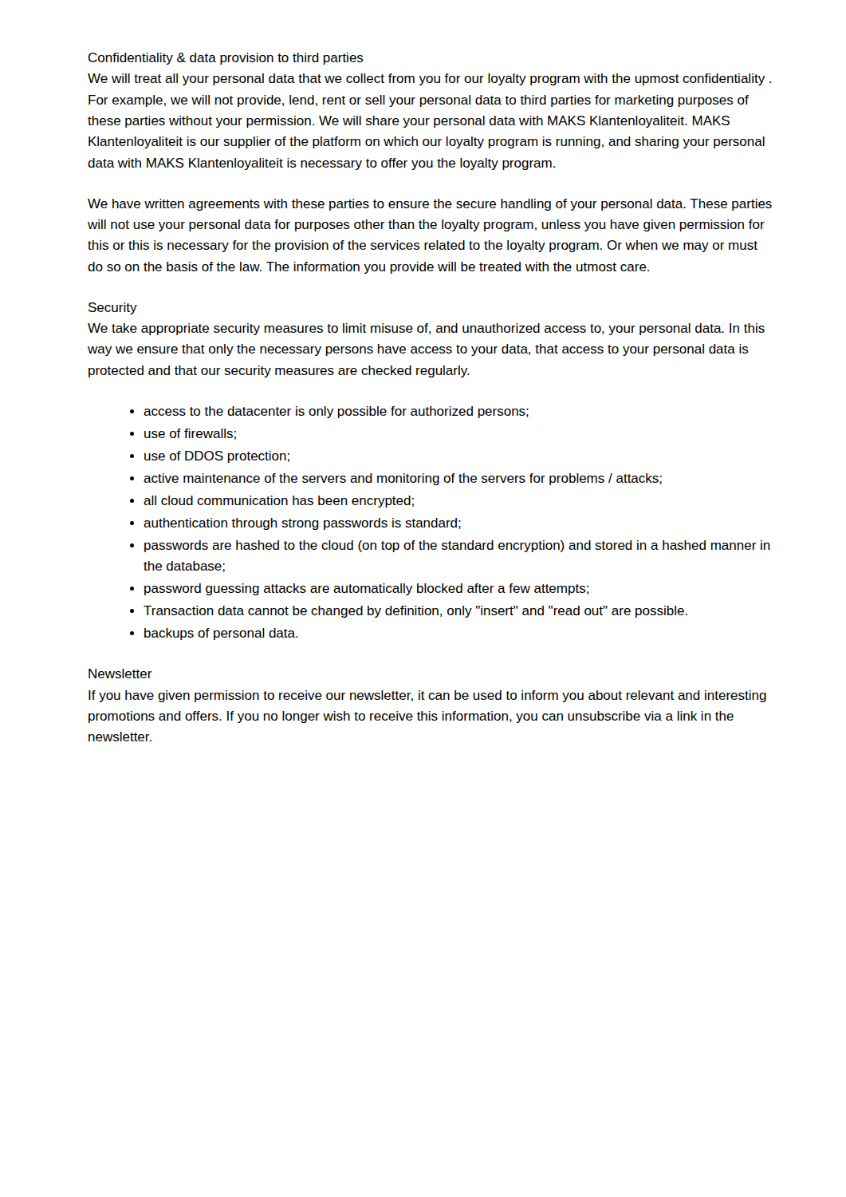Confidentiality & data provision to third parties
We will treat all your personal data that we collect from you for our loyalty program with the upmost confidentiality . For example, we will not provide, lend, rent or sell your personal data to third parties for marketing purposes of these parties without your permission. We will share your personal data with MAKS Klantenloyaliteit. MAKS Klantenloyaliteit is our supplier of the platform on which our loyalty program is running, and sharing your personal data with MAKS Klantenloyaliteit is necessary to offer you the loyalty program.
We have written agreements with these parties to ensure the secure handling of your personal data. These parties will not use your personal data for purposes other than the loyalty program, unless you have given permission for this or this is necessary for the provision of the services related to the loyalty program. Or when we may or must do so on the basis of the law. The information you provide will be treated with the utmost care.
Security
We take appropriate security measures to limit misuse of, and unauthorized access to, your personal data. In this way we ensure that only the necessary persons have access to your data, that access to your personal data is protected and that our security measures are checked regularly.
access to the datacenter is only possible for authorized persons;
use of firewalls;
use of DDOS protection;
active maintenance of the servers and monitoring of the servers for problems / attacks;
all cloud communication has been encrypted;
authentication through strong passwords is standard;
passwords are hashed to the cloud (on top of the standard encryption) and stored in a hashed manner in the database;
password guessing attacks are automatically blocked after a few attempts;
Transaction data cannot be changed by definition, only "insert" and "read out" are possible.
backups of personal data.
Newsletter
If you have given permission to receive our newsletter, it can be used to inform you about relevant and interesting promotions and offers. If you no longer wish to receive this information, you can unsubscribe via a link in the newsletter.